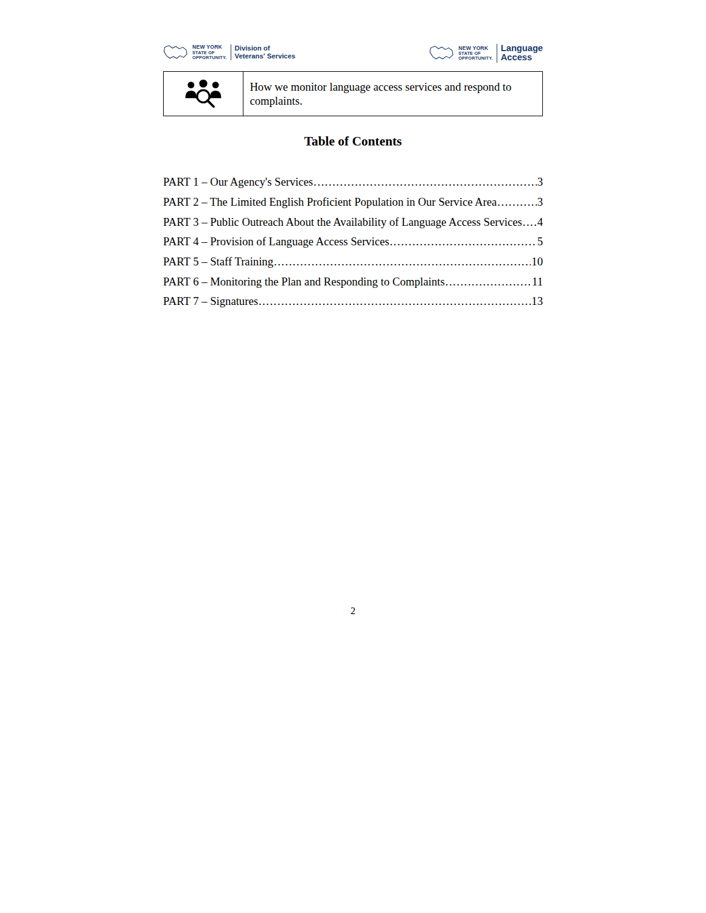NEW YORK
STATE OF
OPPORTUNITY.
Division of
Veterans' Services
NEW YORK
STATE OF
OPPORTUNITY.
Language
Access
| | How we monitor language access services and respond to complaints. |
Table of Contents
PART 1 – Our Agency's Services .................................................................................................................................. 3
PART 2 – The Limited English Proficient Population in Our Service Area .................................................................................................................................. 3
PART 3 – Public Outreach About the Availability of Language Access Services .................................................................................................................................. 4
PART 4 – Provision of Language Access Services .................................................................................................................................. 5
PART 5 – Staff Training .................................................................................................................................. 10
PART 6 – Monitoring the Plan and Responding to Complaints .................................................................................................................................. 11
PART 7 – Signatures .................................................................................................................................. 13
2